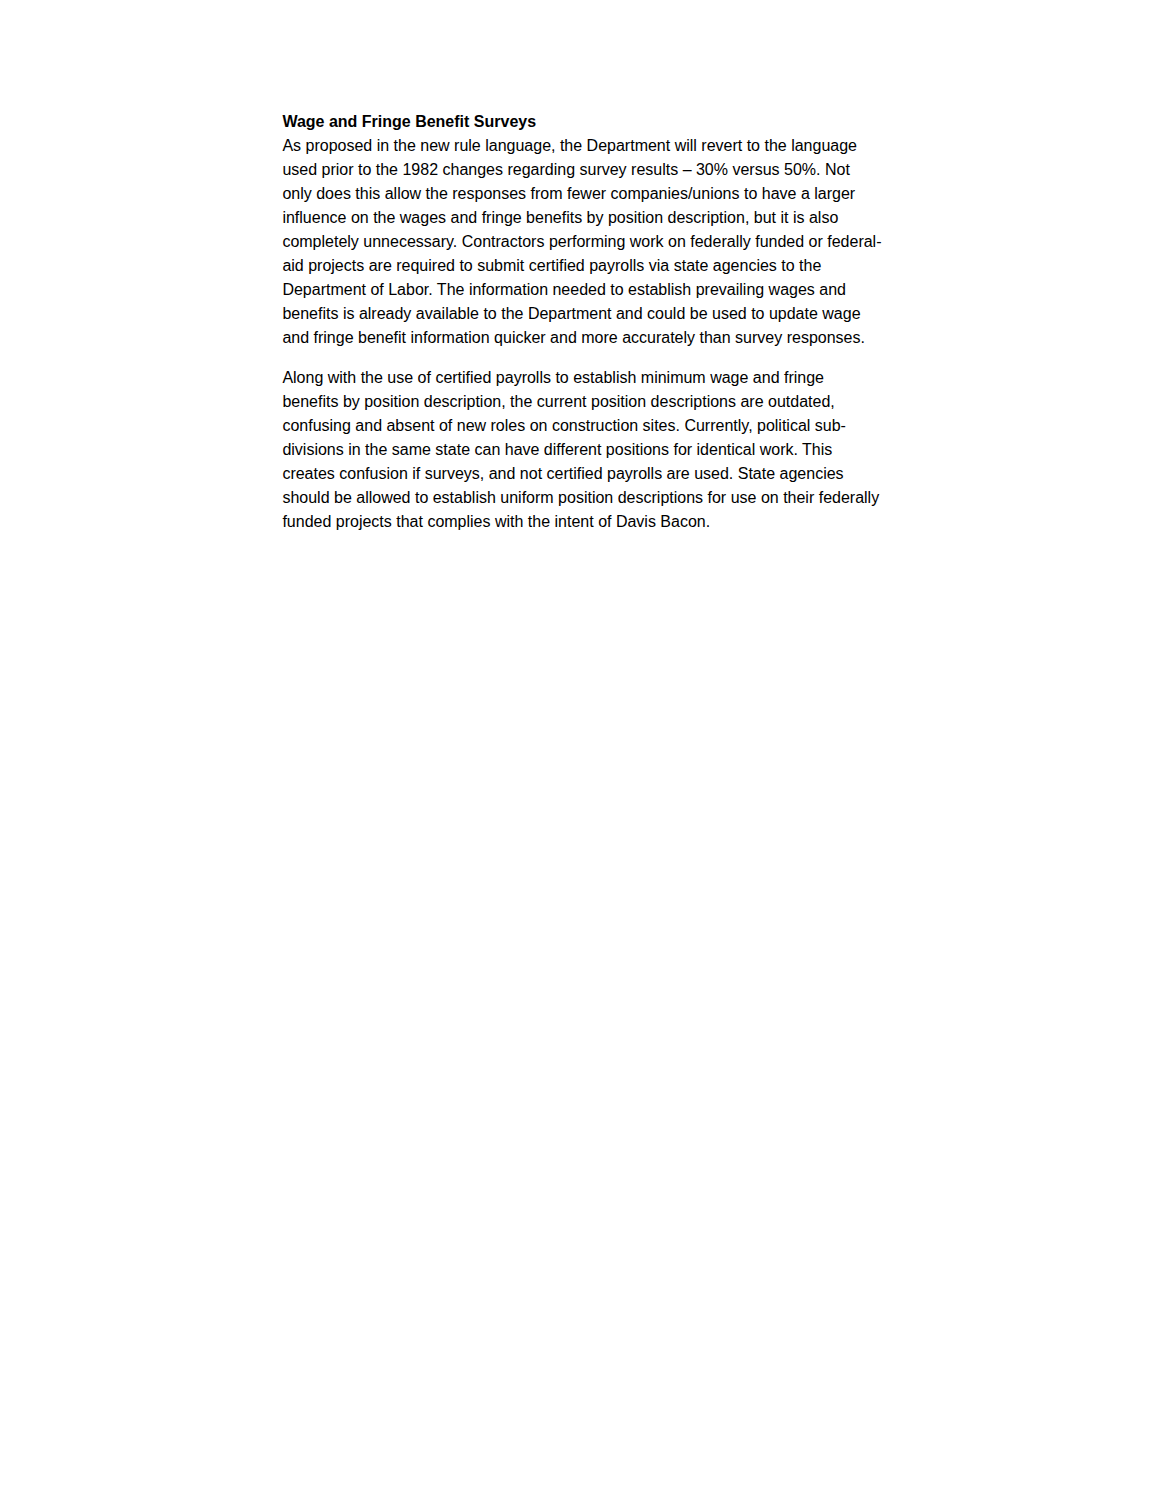Wage and Fringe Benefit Surveys
As proposed in the new rule language, the Department will revert to the language used prior to the 1982 changes regarding survey results – 30% versus 50%. Not only does this allow the responses from fewer companies/unions to have a larger influence on the wages and fringe benefits by position description, but it is also completely unnecessary. Contractors performing work on federally funded or federal-aid projects are required to submit certified payrolls via state agencies to the Department of Labor. The information needed to establish prevailing wages and benefits is already available to the Department and could be used to update wage and fringe benefit information quicker and more accurately than survey responses.
Along with the use of certified payrolls to establish minimum wage and fringe benefits by position description, the current position descriptions are outdated, confusing and absent of new roles on construction sites. Currently, political sub-divisions in the same state can have different positions for identical work. This creates confusion if surveys, and not certified payrolls are used. State agencies should be allowed to establish uniform position descriptions for use on their federally funded projects that complies with the intent of Davis Bacon.